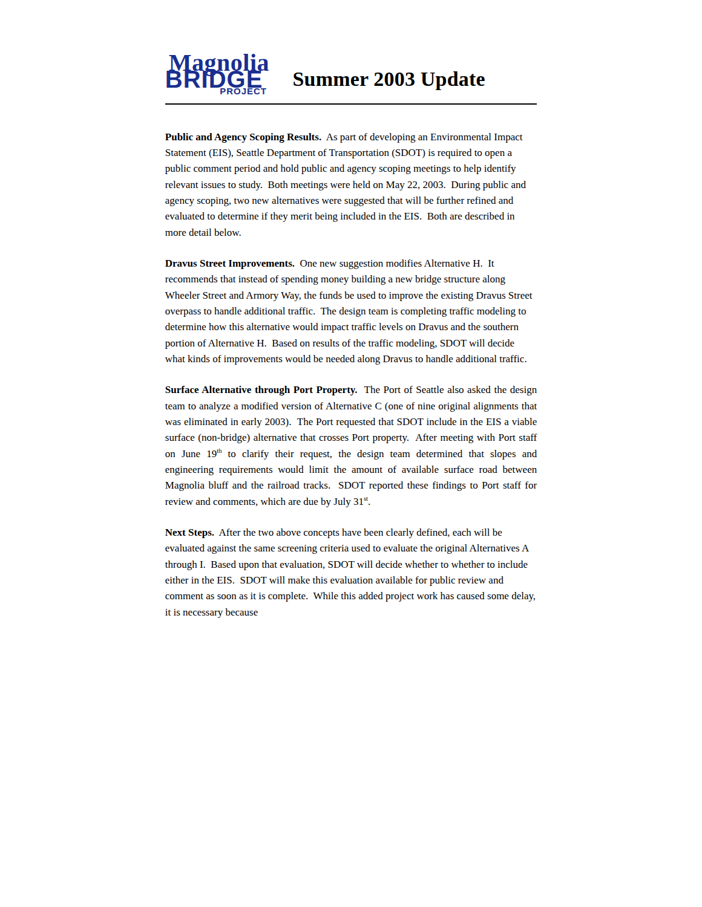Magnolia BRIDGE PROJECT
Summer 2003 Update
Public and Agency Scoping Results. As part of developing an Environmental Impact Statement (EIS), Seattle Department of Transportation (SDOT) is required to open a public comment period and hold public and agency scoping meetings to help identify relevant issues to study. Both meetings were held on May 22, 2003. During public and agency scoping, two new alternatives were suggested that will be further refined and evaluated to determine if they merit being included in the EIS. Both are described in more detail below.
Dravus Street Improvements. One new suggestion modifies Alternative H. It recommends that instead of spending money building a new bridge structure along Wheeler Street and Armory Way, the funds be used to improve the existing Dravus Street overpass to handle additional traffic. The design team is completing traffic modeling to determine how this alternative would impact traffic levels on Dravus and the southern portion of Alternative H. Based on results of the traffic modeling, SDOT will decide what kinds of improvements would be needed along Dravus to handle additional traffic.
Surface Alternative through Port Property. The Port of Seattle also asked the design team to analyze a modified version of Alternative C (one of nine original alignments that was eliminated in early 2003). The Port requested that SDOT include in the EIS a viable surface (non-bridge) alternative that crosses Port property. After meeting with Port staff on June 19th to clarify their request, the design team determined that slopes and engineering requirements would limit the amount of available surface road between Magnolia bluff and the railroad tracks. SDOT reported these findings to Port staff for review and comments, which are due by July 31st.
Next Steps. After the two above concepts have been clearly defined, each will be evaluated against the same screening criteria used to evaluate the original Alternatives A through I. Based upon that evaluation, SDOT will decide whether to whether to include either in the EIS. SDOT will make this evaluation available for public review and comment as soon as it is complete. While this added project work has caused some delay, it is necessary because